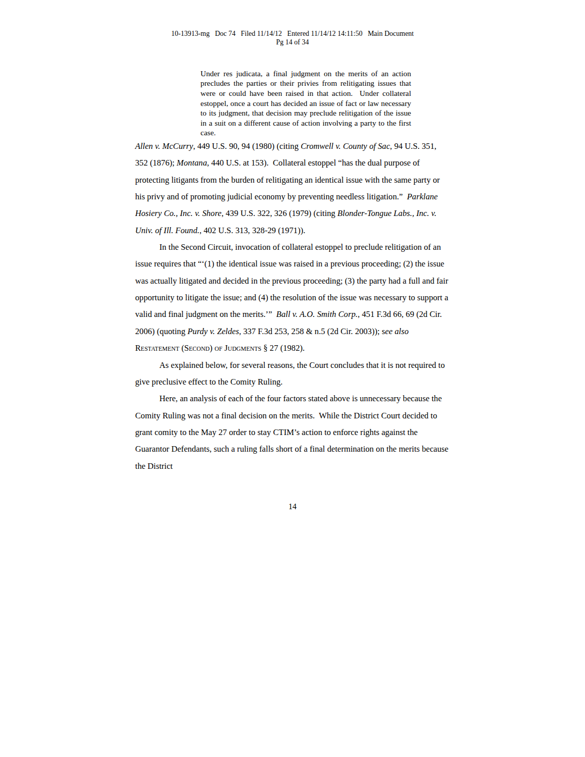10-13913-mg Doc 74 Filed 11/14/12 Entered 11/14/12 14:11:50 Main Document
Pg 14 of 34
Under res judicata, a final judgment on the merits of an action precludes the parties or their privies from relitigating issues that were or could have been raised in that action. Under collateral estoppel, once a court has decided an issue of fact or law necessary to its judgment, that decision may preclude relitigation of the issue in a suit on a different cause of action involving a party to the first case.
Allen v. McCurry, 449 U.S. 90, 94 (1980) (citing Cromwell v. County of Sac, 94 U.S. 351, 352 (1876); Montana, 440 U.S. at 153). Collateral estoppel “has the dual purpose of protecting litigants from the burden of relitigating an identical issue with the same party or his privy and of promoting judicial economy by preventing needless litigation.” Parklane Hosiery Co., Inc. v. Shore, 439 U.S. 322, 326 (1979) (citing Blonder-Tongue Labs., Inc. v. Univ. of Ill. Found., 402 U.S. 313, 328-29 (1971)).
In the Second Circuit, invocation of collateral estoppel to preclude relitigation of an issue requires that “‘(1) the identical issue was raised in a previous proceeding; (2) the issue was actually litigated and decided in the previous proceeding; (3) the party had a full and fair opportunity to litigate the issue; and (4) the resolution of the issue was necessary to support a valid and final judgment on the merits.’” Ball v. A.O. Smith Corp., 451 F.3d 66, 69 (2d Cir. 2006) (quoting Purdy v. Zeldes, 337 F.3d 253, 258 & n.5 (2d Cir. 2003)); see also Restatement (Second) of Judgments § 27 (1982).
As explained below, for several reasons, the Court concludes that it is not required to give preclusive effect to the Comity Ruling.
Here, an analysis of each of the four factors stated above is unnecessary because the Comity Ruling was not a final decision on the merits. While the District Court decided to grant comity to the May 27 order to stay CTIM’s action to enforce rights against the Guarantor Defendants, such a ruling falls short of a final determination on the merits because the District
14